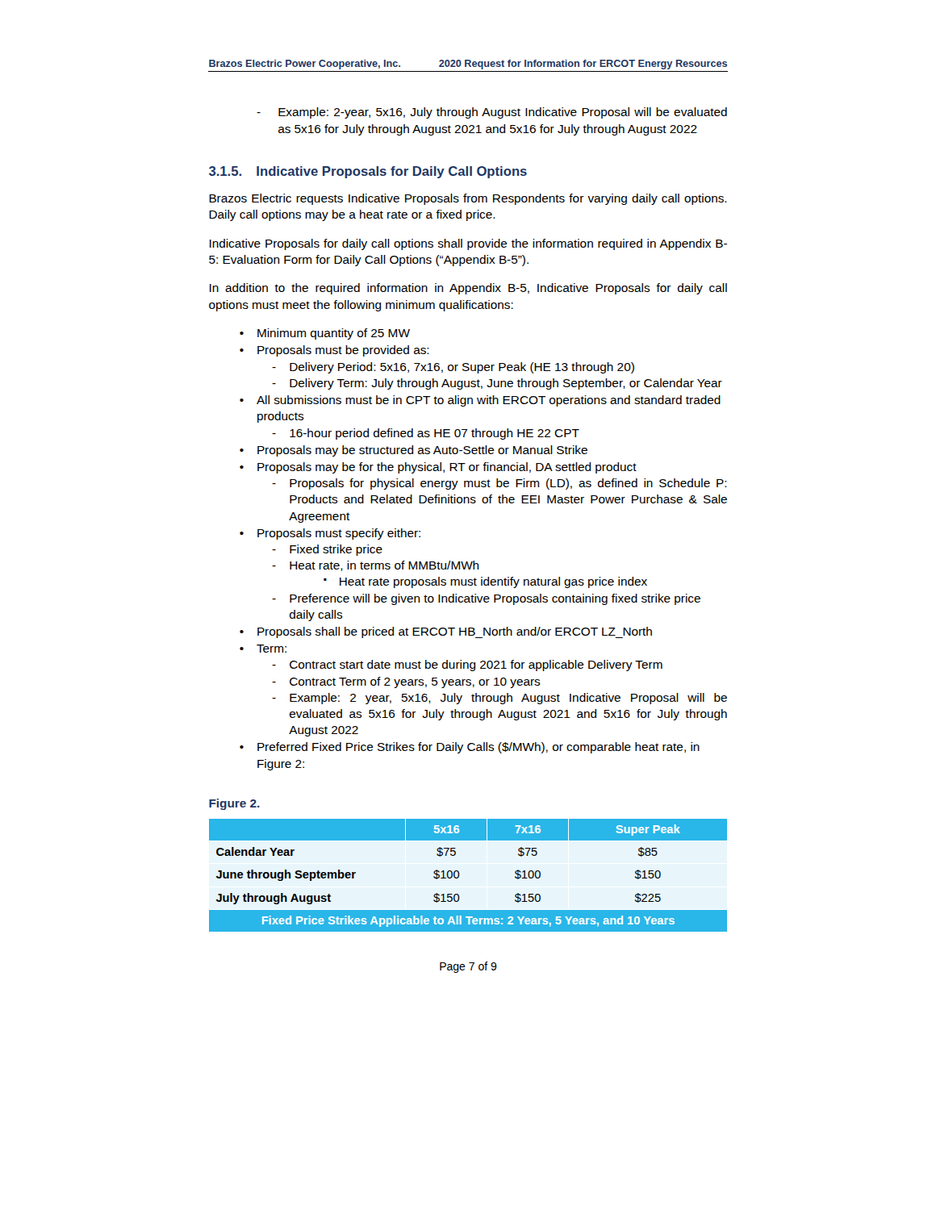Brazos Electric Power Cooperative, Inc.
2020 Request for Information for ERCOT Energy Resources
- Example: 2-year, 5x16, July through August Indicative Proposal will be evaluated as 5x16 for July through August 2021 and 5x16 for July through August 2022
3.1.5. Indicative Proposals for Daily Call Options
Brazos Electric requests Indicative Proposals from Respondents for varying daily call options. Daily call options may be a heat rate or a fixed price.
Indicative Proposals for daily call options shall provide the information required in Appendix B-5: Evaluation Form for Daily Call Options (“Appendix B-5”).
In addition to the required information in Appendix B-5, Indicative Proposals for daily call options must meet the following minimum qualifications:
Minimum quantity of 25 MW
Proposals must be provided as:
Delivery Period: 5x16, 7x16, or Super Peak (HE 13 through 20)
Delivery Term: July through August, June through September, or Calendar Year
All submissions must be in CPT to align with ERCOT operations and standard traded products
16-hour period defined as HE 07 through HE 22 CPT
Proposals may be structured as Auto-Settle or Manual Strike
Proposals may be for the physical, RT or financial, DA settled product
Proposals for physical energy must be Firm (LD), as defined in Schedule P: Products and Related Definitions of the EEI Master Power Purchase & Sale Agreement
Proposals must specify either:
Fixed strike price
Heat rate, in terms of MMBtu/MWh
Heat rate proposals must identify natural gas price index
Preference will be given to Indicative Proposals containing fixed strike price daily calls
Proposals shall be priced at ERCOT HB_North and/or ERCOT LZ_North
Term:
Contract start date must be during 2021 for applicable Delivery Term
Contract Term of 2 years, 5 years, or 10 years
Example: 2 year, 5x16, July through August Indicative Proposal will be evaluated as 5x16 for July through August 2021 and 5x16 for July through August 2022
Preferred Fixed Price Strikes for Daily Calls ($/MWh), or comparable heat rate, in Figure 2:
Figure 2.
| | 5x16 | 7x16 | Super Peak |
| --- | --- | --- | --- |
| Calendar Year | $75 | $75 | $85 |
| June through September | $100 | $100 | $150 |
| July through August | $150 | $150 | $225 |
| Fixed Price Strikes Applicable to All Terms: 2 Years, 5 Years, and 10 Years |
Page 7 of 9